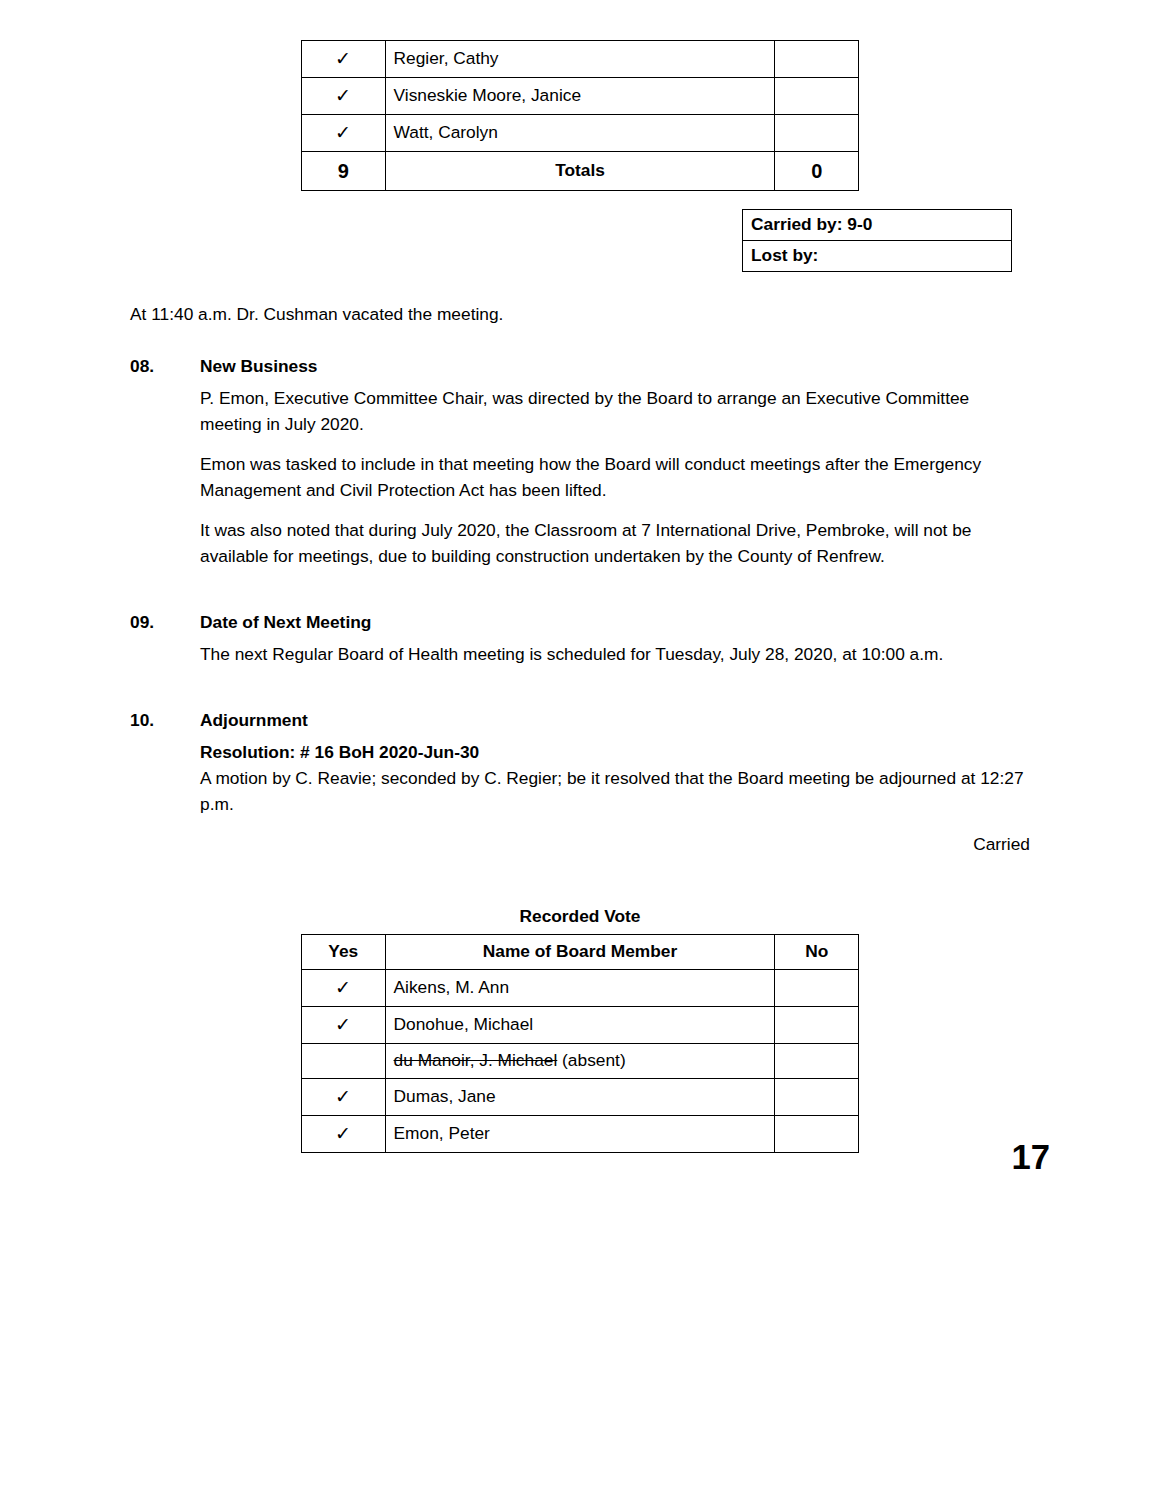| ✓ | Regier, Cathy | |
| ✓ | Visneskie Moore, Janice | |
| ✓ | Watt, Carolyn | |
| 9 | Totals | 0 |
| Carried by: 9-0 |
| Lost by: |
At 11:40 a.m. Dr. Cushman vacated the meeting.
08.
New Business
P. Emon, Executive Committee Chair, was directed by the Board to arrange an Executive Committee meeting in July 2020.
Emon was tasked to include in that meeting how the Board will conduct meetings after the Emergency Management and Civil Protection Act has been lifted.
It was also noted that during July 2020, the Classroom at 7 International Drive, Pembroke, will not be available for meetings, due to building construction undertaken by the County of Renfrew.
09.
Date of Next Meeting
The next Regular Board of Health meeting is scheduled for Tuesday, July 28, 2020, at 10:00 a.m.
10.
Adjournment
Resolution: # 16 BoH 2020-Jun-30
A motion by C. Reavie; seconded by C. Regier; be it resolved that the Board meeting be adjourned at 12:27 p.m.
Carried
Recorded Vote
| Yes | Name of Board Member | No |
| --- | --- | --- |
| ✓ | Aikens, M. Ann | |
| ✓ | Donohue, Michael | |
| | du Manoir, J. Michael (absent) | |
| ✓ | Dumas, Jane | |
| ✓ | Emon, Peter | |
17